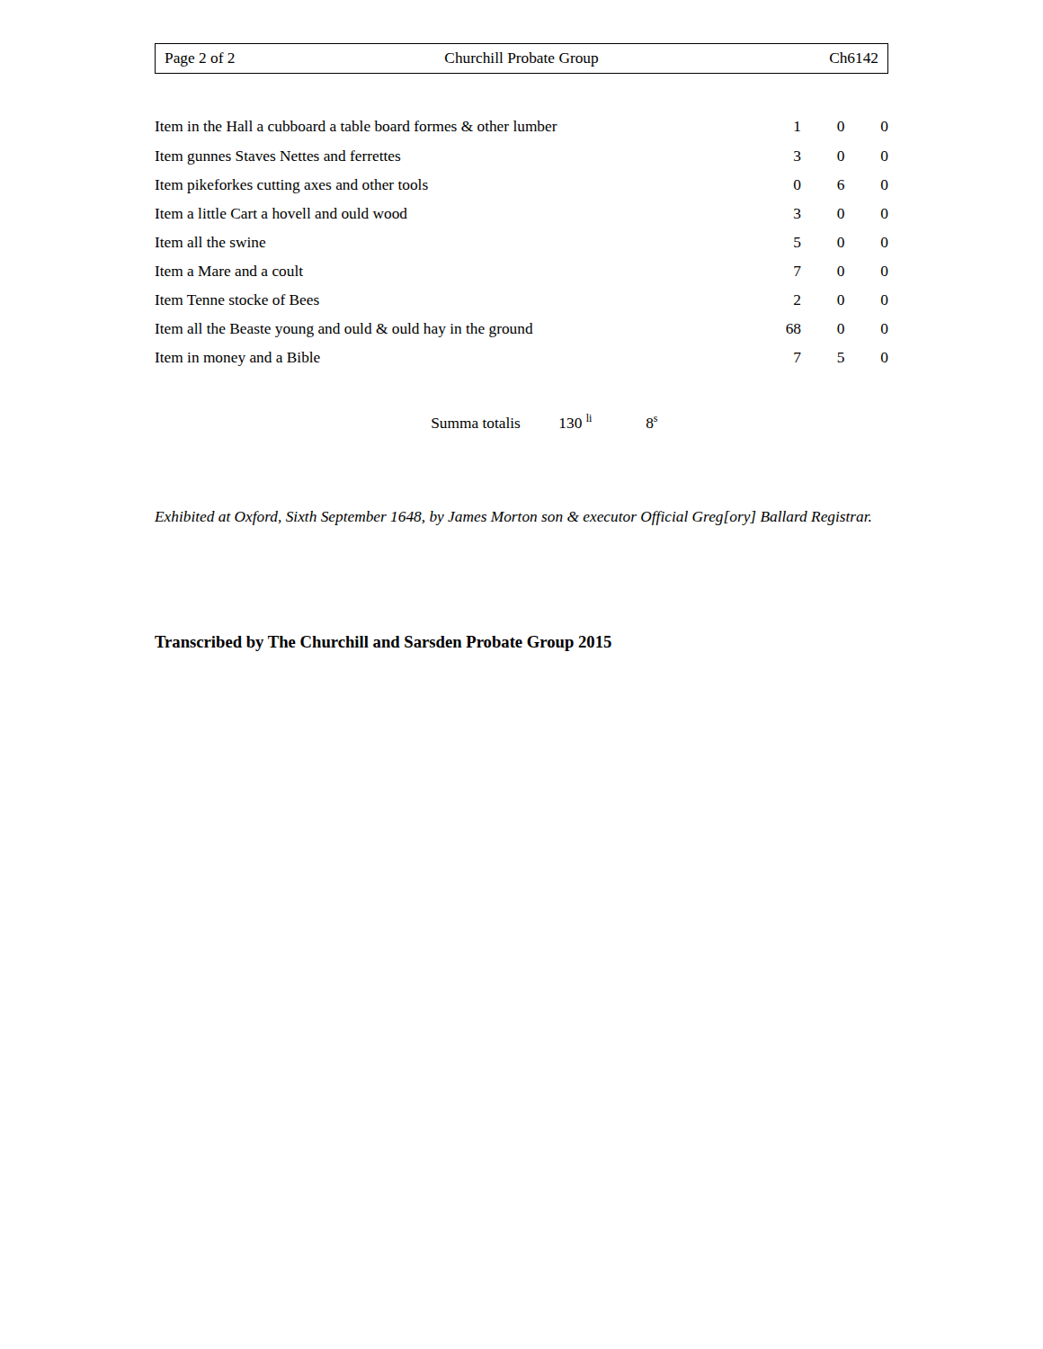Page 2 of 2
Churchill Probate Group
Ch6142
| Item in the Hall a cubboard a table board formes & other lumber | 1 | 0 | 0 |
| Item gunnes Staves Nettes and ferrettes | 3 | 0 | 0 |
| Item pikeforkes cutting axes and other tools | 0 | 6 | 0 |
| Item a little Cart a hovell and ould wood | 3 | 0 | 0 |
| Item all the swine | 5 | 0 | 0 |
| Item a Mare and a coult | 7 | 0 | 0 |
| Item Tenne stocke of Bees | 2 | 0 | 0 |
| Item all the Beaste young and ould & ould hay in the ground | 68 | 0 | 0 |
| Item in money and a Bible | 7 | 5 | 0 |
Summa totalis 130 li 8s
Exhibited at Oxford, Sixth September 1648, by James Morton son & executor Official Greg[ory] Ballard Registrar.
Transcribed by The Churchill and Sarsden Probate Group 2015